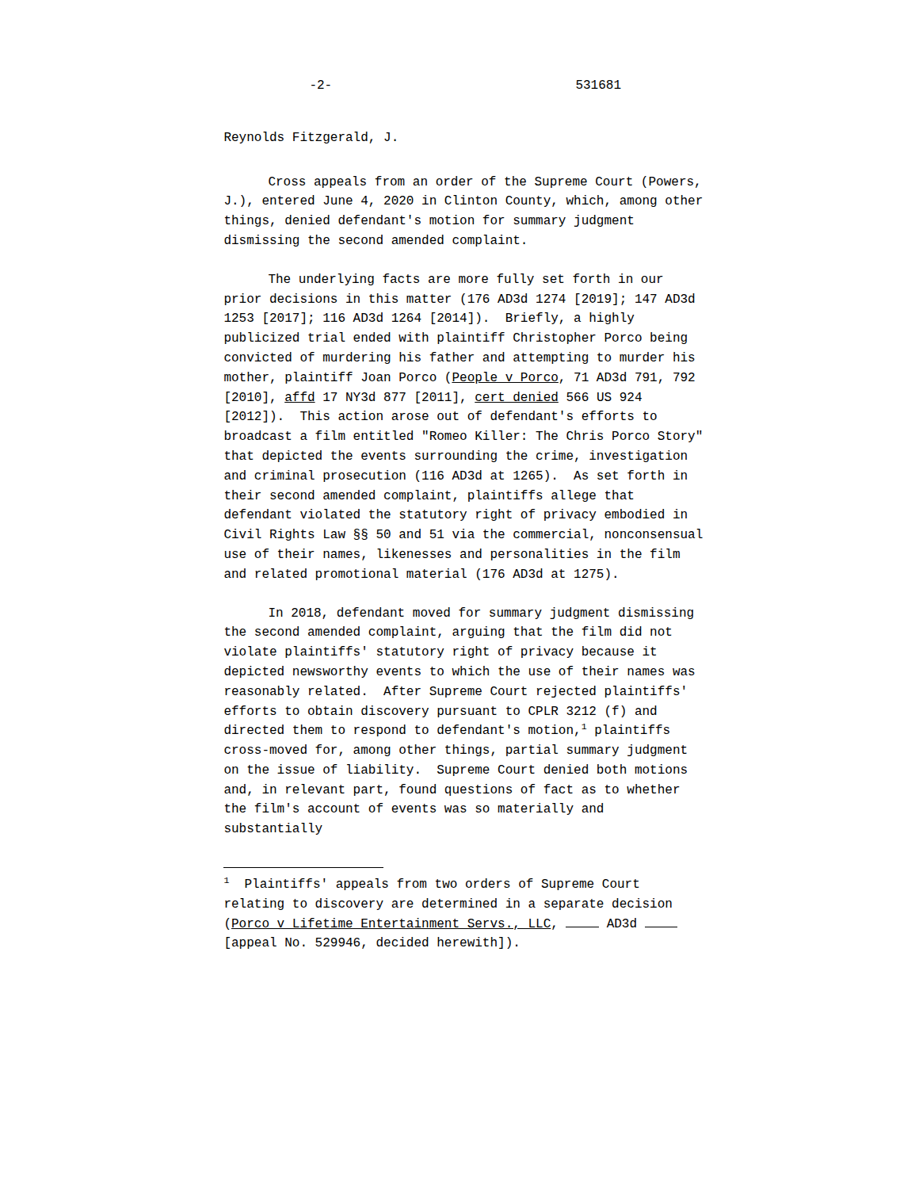-2-531681
Reynolds Fitzgerald, J.
Cross appeals from an order of the Supreme Court (Powers, J.), entered June 4, 2020 in Clinton County, which, among other things, denied defendant's motion for summary judgment dismissing the second amended complaint.
The underlying facts are more fully set forth in our prior decisions in this matter (176 AD3d 1274 [2019]; 147 AD3d 1253 [2017]; 116 AD3d 1264 [2014]). Briefly, a highly publicized trial ended with plaintiff Christopher Porco being convicted of murdering his father and attempting to murder his mother, plaintiff Joan Porco (People v Porco, 71 AD3d 791, 792 [2010], affd 17 NY3d 877 [2011], cert denied 566 US 924 [2012]). This action arose out of defendant's efforts to broadcast a film entitled "Romeo Killer: The Chris Porco Story" that depicted the events surrounding the crime, investigation and criminal prosecution (116 AD3d at 1265). As set forth in their second amended complaint, plaintiffs allege that defendant violated the statutory right of privacy embodied in Civil Rights Law §§ 50 and 51 via the commercial, nonconsensual use of their names, likenesses and personalities in the film and related promotional material (176 AD3d at 1275).
In 2018, defendant moved for summary judgment dismissing the second amended complaint, arguing that the film did not violate plaintiffs' statutory right of privacy because it depicted newsworthy events to which the use of their names was reasonably related. After Supreme Court rejected plaintiffs' efforts to obtain discovery pursuant to CPLR 3212 (f) and directed them to respond to defendant's motion,1 plaintiffs cross-moved for, among other things, partial summary judgment on the issue of liability. Supreme Court denied both motions and, in relevant part, found questions of fact as to whether the film's account of events was so materially and substantially
1 Plaintiffs' appeals from two orders of Supreme Court relating to discovery are determined in a separate decision (Porco v Lifetime Entertainment Servs., LLC, AD3d [appeal No. 529946, decided herewith]).